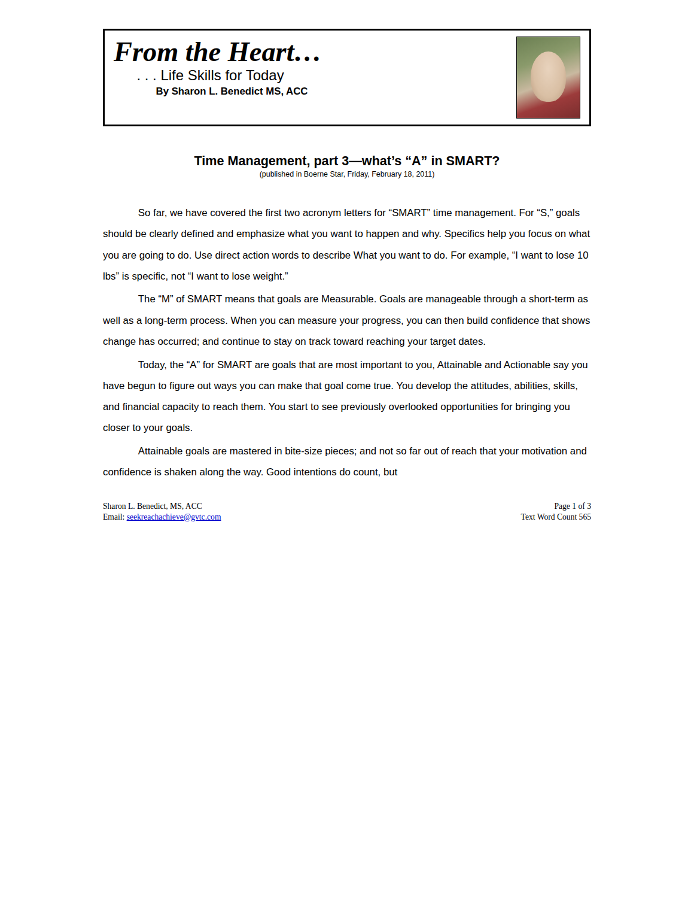From the Heart…
. . . Life Skills for Today
By Sharon L. Benedict MS, ACC
Time Management, part 3—what’s “A” in SMART?
(published in Boerne Star, Friday, February 18, 2011)
So far, we have covered the first two acronym letters for “SMART” time management. For “S,” goals should be clearly defined and emphasize what you want to happen and why. Specifics help you focus on what you are going to do. Use direct action words to describe What you want to do. For example, “I want to lose 10 lbs” is specific, not “I want to lose weight.”
The “M” of SMART means that goals are Measurable. Goals are manageable through a short-term as well as a long-term process. When you can measure your progress, you can then build confidence that shows change has occurred; and continue to stay on track toward reaching your target dates.
Today, the “A” for SMART are goals that are most important to you, Attainable and Actionable say you have begun to figure out ways you can make that goal come true. You develop the attitudes, abilities, skills, and financial capacity to reach them. You start to see previously overlooked opportunities for bringing you closer to your goals.
Attainable goals are mastered in bite-size pieces; and not so far out of reach that your motivation and confidence is shaken along the way. Good intentions do count, but
Sharon L. Benedict, MS, ACC
Email: seekreachachieve@gvtc.com
Page 1 of 3
Text Word Count 565